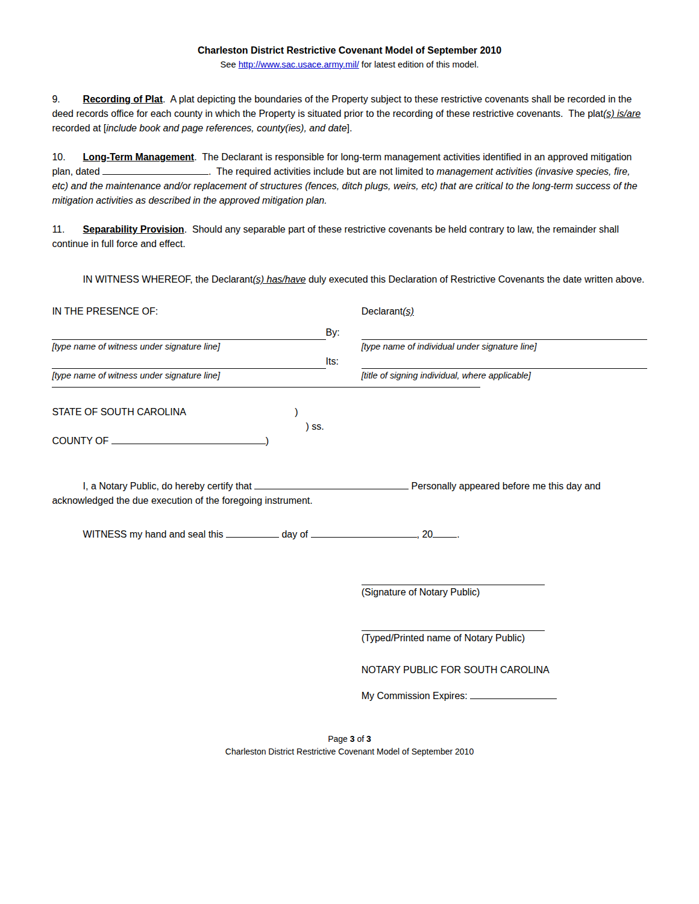Charleston District Restrictive Covenant Model of September 2010
See http://www.sac.usace.army.mil/ for latest edition of this model.
9. Recording of Plat. A plat depicting the boundaries of the Property subject to these restrictive covenants shall be recorded in the deed records office for each county in which the Property is situated prior to the recording of these restrictive covenants. The plat(s) is/are recorded at [include book and page references, county(ies), and date].
10. Long-Term Management. The Declarant is responsible for long-term management activities identified in an approved mitigation plan, dated . The required activities include but are not limited to management activities (invasive species, fire, etc) and the maintenance and/or replacement of structures (fences, ditch plugs, weirs, etc) that are critical to the long-term success of the mitigation activities as described in the approved mitigation plan.
11. Separability Provision. Should any separable part of these restrictive covenants be held contrary to law, the remainder shall continue in full force and effect.
IN WITNESS WHEREOF, the Declarant(s) has/have duly executed this Declaration of Restrictive Covenants the date written above.
| IN THE PRESENCE OF: | | Declarant (s) |
| | By: | |
| [ type name of witness under signature line ] | | [ type name of individual under signature line ] |
| | Its: | |
| [ type name of witness under signature line ] | | [ title of signing individual, where applicable ] |
| STATE OF SOUTH CAROLINA | ) | |
| | | ) ss. |
| COUNTY OF ) | | |
I, a Notary Public, do hereby certify that Personally appeared before me this day and acknowledged the due execution of the foregoing instrument.
WITNESS my hand and seal this day of , 20 .
(Signature of Notary Public)
(Typed/Printed name of Notary Public)
NOTARY PUBLIC FOR SOUTH CAROLINA
My Commission Expires:
Page 3 of 3
Charleston District Restrictive Covenant Model of September 2010